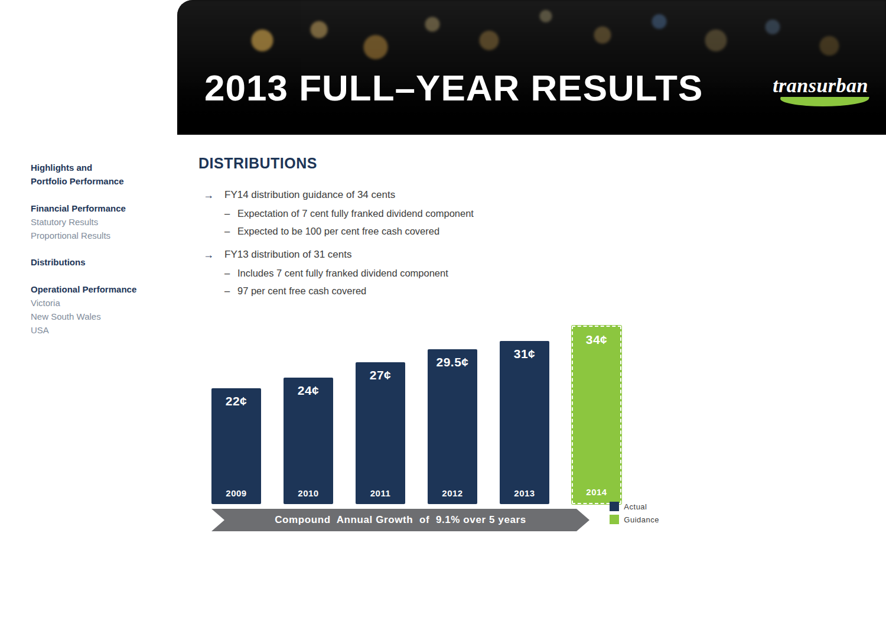2013 Full–Year Results
transurban
Highlights and
Portfolio Performance
Financial Performance
Statutory Results
Proportional Results
Distributions
Operational Performance
Victoria
New South Wales
USA
Distributions
FY14 distribution guidance of 34 cents
Expectation of 7 cent fully franked dividend component
Expected to be 100 per cent free cash covered
FY13 distribution of 31 cents
Includes 7 cent fully franked dividend component
97 per cent free cash covered
22¢2009
24¢2010
27¢2011
29.5¢2012
31¢2013
34¢2014
Compound Annual Growth of 9.1% over 5 years
Actual
Guidance